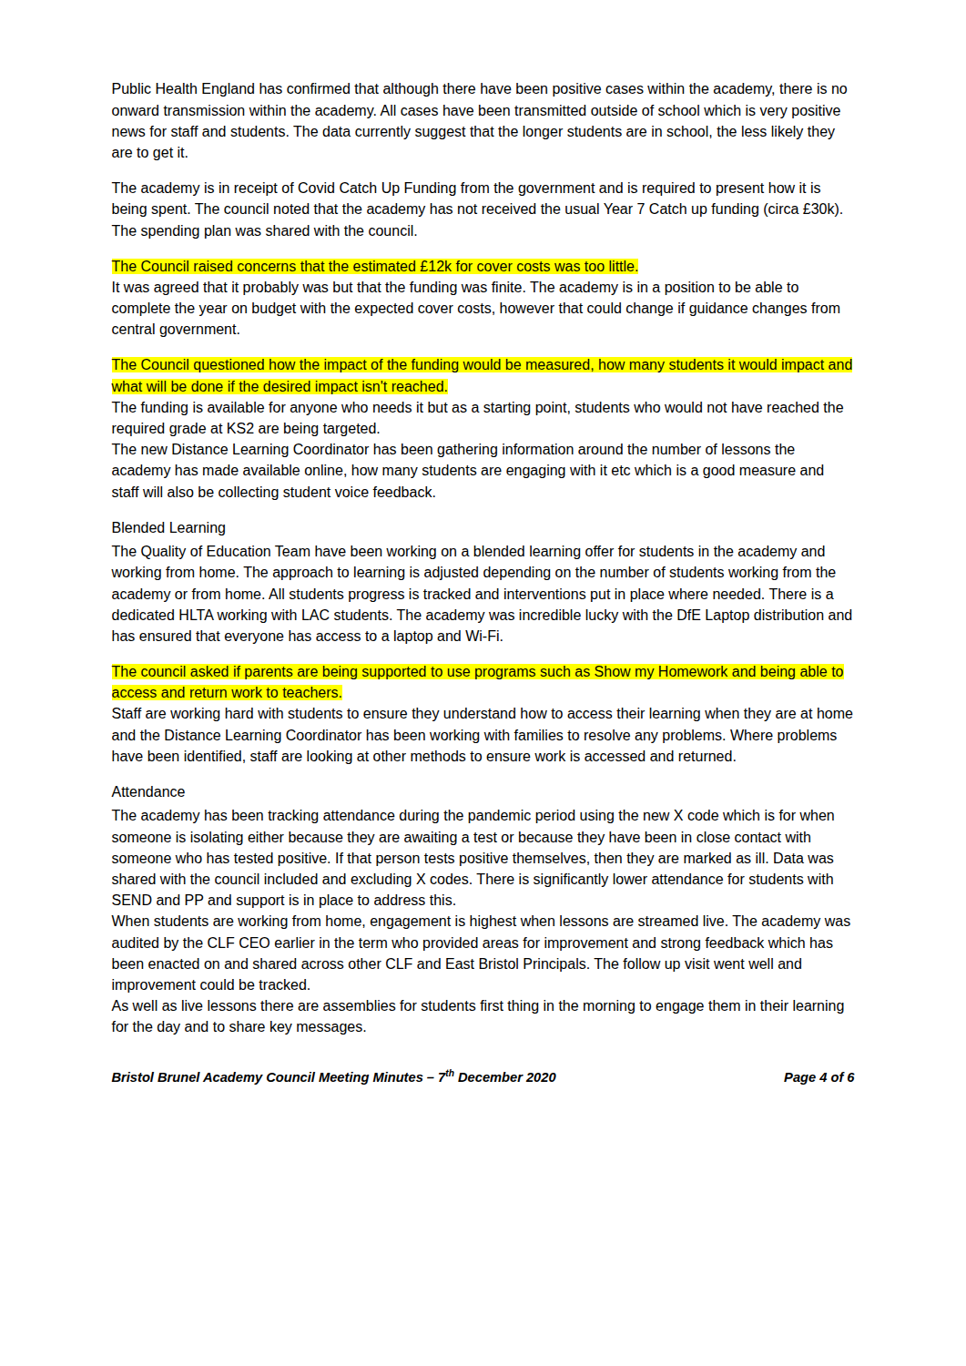Public Health England has confirmed that although there have been positive cases within the academy, there is no onward transmission within the academy. All cases have been transmitted outside of school which is very positive news for staff and students. The data currently suggest that the longer students are in school, the less likely they are to get it.
The academy is in receipt of Covid Catch Up Funding from the government and is required to present how it is being spent. The council noted that the academy has not received the usual Year 7 Catch up funding (circa £30k). The spending plan was shared with the council.
The Council raised concerns that the estimated £12k for cover costs was too little.
It was agreed that it probably was but that the funding was finite. The academy is in a position to be able to complete the year on budget with the expected cover costs, however that could change if guidance changes from central government.
The Council questioned how the impact of the funding would be measured, how many students it would impact and what will be done if the desired impact isn't reached.
The funding is available for anyone who needs it but as a starting point, students who would not have reached the required grade at KS2 are being targeted.
The new Distance Learning Coordinator has been gathering information around the number of lessons the academy has made available online, how many students are engaging with it etc which is a good measure and staff will also be collecting student voice feedback.
Blended Learning
The Quality of Education Team have been working on a blended learning offer for students in the academy and working from home. The approach to learning is adjusted depending on the number of students working from the academy or from home. All students progress is tracked and interventions put in place where needed. There is a dedicated HLTA working with LAC students. The academy was incredible lucky with the DfE Laptop distribution and has ensured that everyone has access to a laptop and Wi-Fi.
The council asked if parents are being supported to use programs such as Show my Homework and being able to access and return work to teachers.
Staff are working hard with students to ensure they understand how to access their learning when they are at home and the Distance Learning Coordinator has been working with families to resolve any problems. Where problems have been identified, staff are looking at other methods to ensure work is accessed and returned.
Attendance
The academy has been tracking attendance during the pandemic period using the new X code which is for when someone is isolating either because they are awaiting a test or because they have been in close contact with someone who has tested positive. If that person tests positive themselves, then they are marked as ill. Data was shared with the council included and excluding X codes. There is significantly lower attendance for students with SEND and PP and support is in place to address this.
When students are working from home, engagement is highest when lessons are streamed live. The academy was audited by the CLF CEO earlier in the term who provided areas for improvement and strong feedback which has been enacted on and shared across other CLF and East Bristol Principals. The follow up visit went well and improvement could be tracked.
As well as live lessons there are assemblies for students first thing in the morning to engage them in their learning for the day and to share key messages.
Bristol Brunel Academy Council Meeting Minutes – 7th December 2020 Page 4 of 6